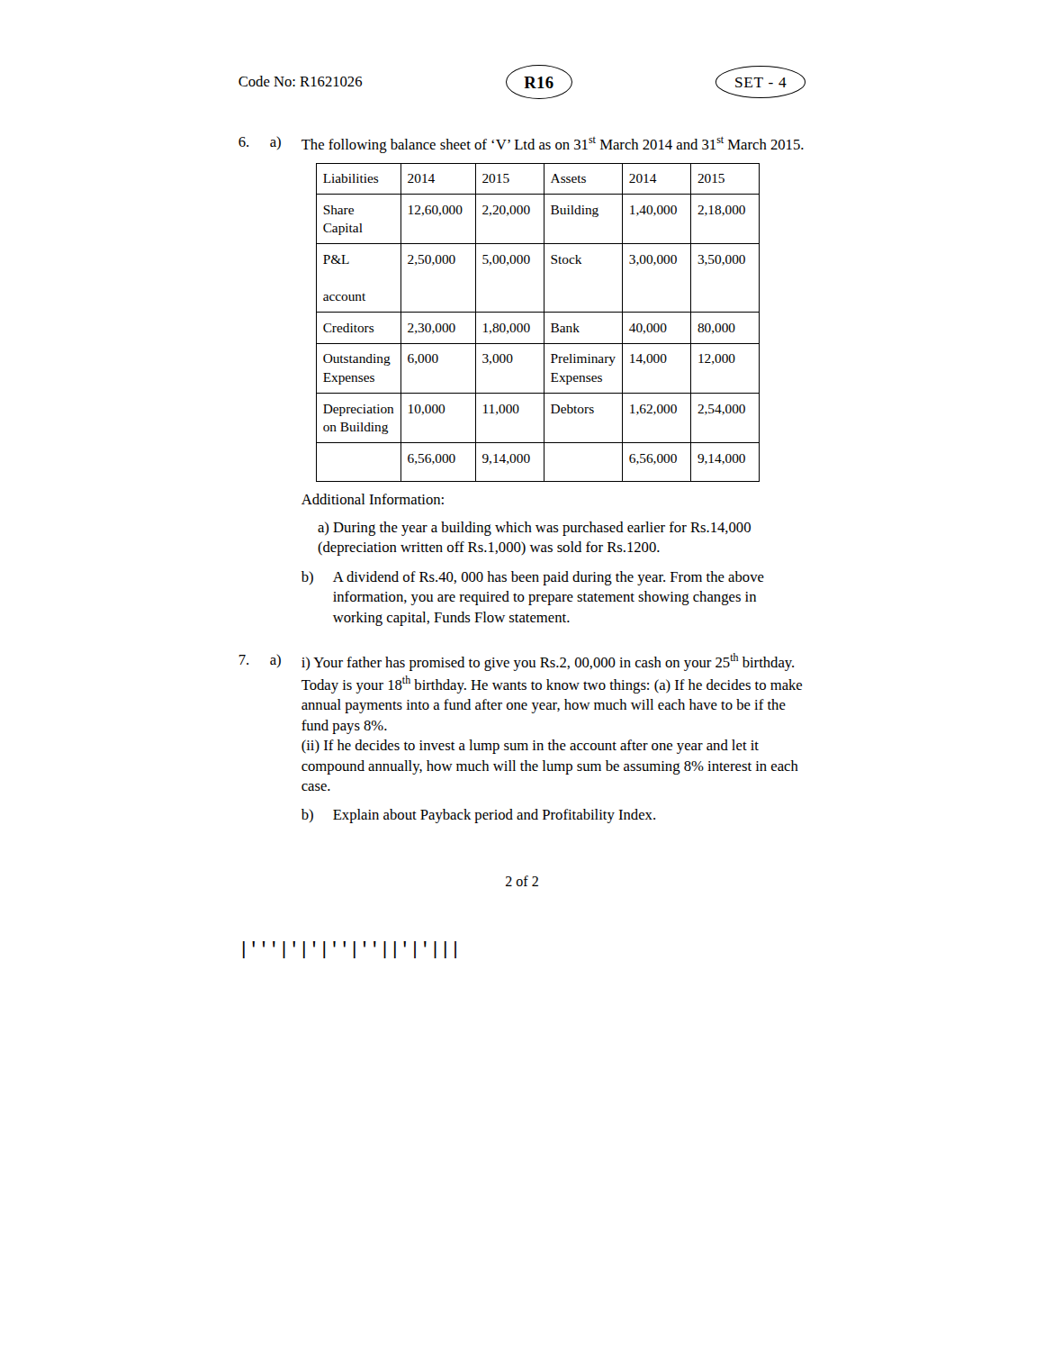Code No: R1621026
R16
SET - 4
6.
a)
The following balance sheet of ‘V’ Ltd as on 31st March 2014 and 31st March 2015.
| Liabilities | 2014 | 2015 | Assets | 2014 | 2015 |
| Share Capital | 12,60,000 | 2,20,000 | Building | 1,40,000 | 2,18,000 |
| P&L account | 2,50,000 | 5,00,000 | Stock | 3,00,000 | 3,50,000 |
| Creditors | 2,30,000 | 1,80,000 | Bank | 40,000 | 80,000 |
| Outstanding Expenses | 6,000 | 3,000 | Preliminary Expenses | 14,000 | 12,000 |
| Depreciation on Building | 10,000 | 11,000 | Debtors | 1,62,000 | 2,54,000 |
| | 6,56,000 | 9,14,000 | | 6,56,000 | 9,14,000 |
Additional Information:
a) During the year a building which was purchased earlier for Rs.14,000 (depreciation written off Rs.1,000) was sold for Rs.1200.
b)
A dividend of Rs.40, 000 has been paid during the year. From the above information, you are required to prepare statement showing changes in working capital, Funds Flow statement.
7.
a)
i) Your father has promised to give you Rs.2, 00,000 in cash on your 25th birthday. Today is your 18th birthday. He wants to know two things: (a) If he decides to make annual payments into a fund after one year, how much will each have to be if the fund pays 8%.
(ii) If he decides to invest a lump sum in the account after one year and let it compound annually, how much will the lump sum be assuming 8% interest in each case.
b)
Explain about Payback period and Profitability Index.
2 of 2
|'''|'|'|''|''||'|'|||